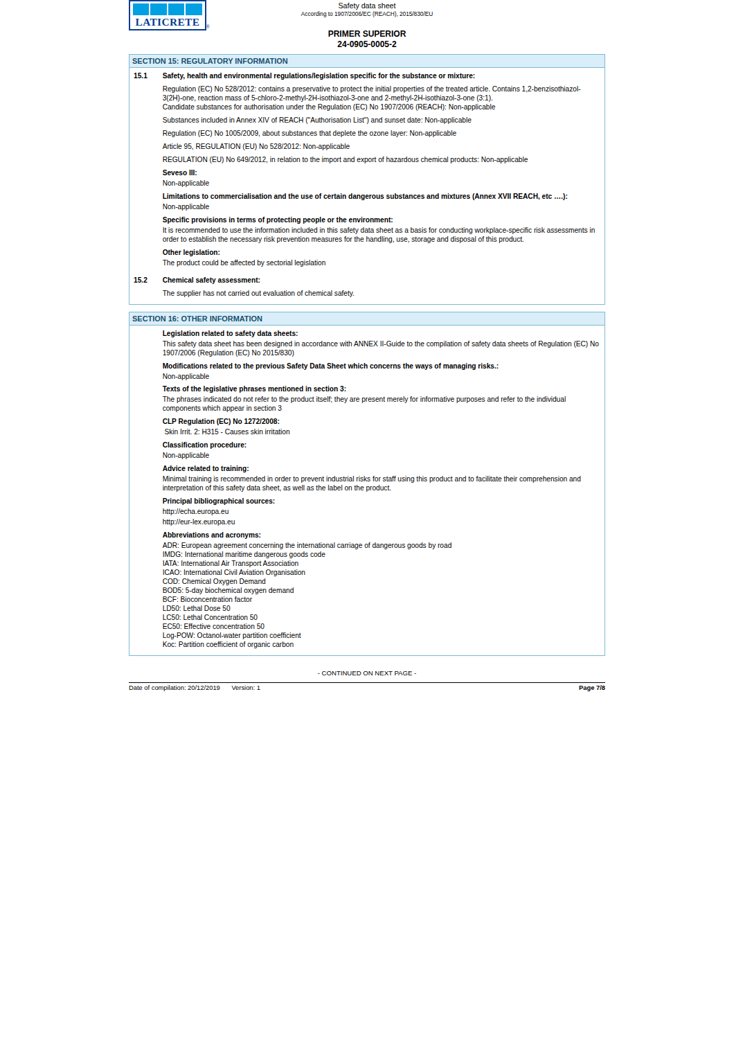LATICRETE
®
Safety data sheet
According to 1907/2006/EC (REACH), 2015/830/EU
PRIMER SUPERIOR
24-0905-0005-2
SECTION 15: REGULATORY INFORMATION
15.1
Safety, health and environmental regulations/legislation specific for the substance or mixture:
Regulation (EC) No 528/2012: contains a preservative to protect the initial properties of the treated article. Contains 1,2-benzisothiazol-3(2H)-one, reaction mass of 5-chloro-2-methyl-2H-isothiazol-3-one and 2-methyl-2H-isothiazol-3-one (3:1).
Candidate substances for authorisation under the Regulation (EC) No 1907/2006 (REACH): Non-applicable
Substances included in Annex XIV of REACH ("Authorisation List") and sunset date: Non-applicable
Regulation (EC) No 1005/2009, about substances that deplete the ozone layer: Non-applicable
Article 95, REGULATION (EU) No 528/2012: Non-applicable
REGULATION (EU) No 649/2012, in relation to the import and export of hazardous chemical products: Non-applicable
Seveso III:
Non-applicable
Limitations to commercialisation and the use of certain dangerous substances and mixtures (Annex XVII REACH, etc ….):
Non-applicable
Specific provisions in terms of protecting people or the environment:
It is recommended to use the information included in this safety data sheet as a basis for conducting workplace-specific risk assessments in order to establish the necessary risk prevention measures for the handling, use, storage and disposal of this product.
Other legislation:
The product could be affected by sectorial legislation
15.2
Chemical safety assessment:
The supplier has not carried out evaluation of chemical safety.
SECTION 16: OTHER INFORMATION
Legislation related to safety data sheets:
This safety data sheet has been designed in accordance with ANNEX II-Guide to the compilation of safety data sheets of Regulation (EC) No 1907/2006 (Regulation (EC) No 2015/830)
Modifications related to the previous Safety Data Sheet which concerns the ways of managing risks.:
Non-applicable
Texts of the legislative phrases mentioned in section 3:
The phrases indicated do not refer to the product itself; they are present merely for informative purposes and refer to the individual components which appear in section 3
CLP Regulation (EC) No 1272/2008:
Skin Irrit. 2: H315 - Causes skin irritation
Classification procedure:
Non-applicable
Advice related to training:
Minimal training is recommended in order to prevent industrial risks for staff using this product and to facilitate their comprehension and interpretation of this safety data sheet, as well as the label on the product.
Principal bibliographical sources:
http://echa.europa.eu
http://eur-lex.europa.eu
Abbreviations and acronyms:
ADR: European agreement concerning the international carriage of dangerous goods by road
IMDG: International maritime dangerous goods code
IATA: International Air Transport Association
ICAO: International Civil Aviation Organisation
COD: Chemical Oxygen Demand
BOD5: 5-day biochemical oxygen demand
BCF: Bioconcentration factor
LD50: Lethal Dose 50
LC50: Lethal Concentration 50
EC50: Effective concentration 50
Log-POW: Octanol-water partition coefficient
Koc: Partition coefficient of organic carbon
- CONTINUED ON NEXT PAGE -
Date of compilation: 20/12/2019 Version: 1
Page 7/8